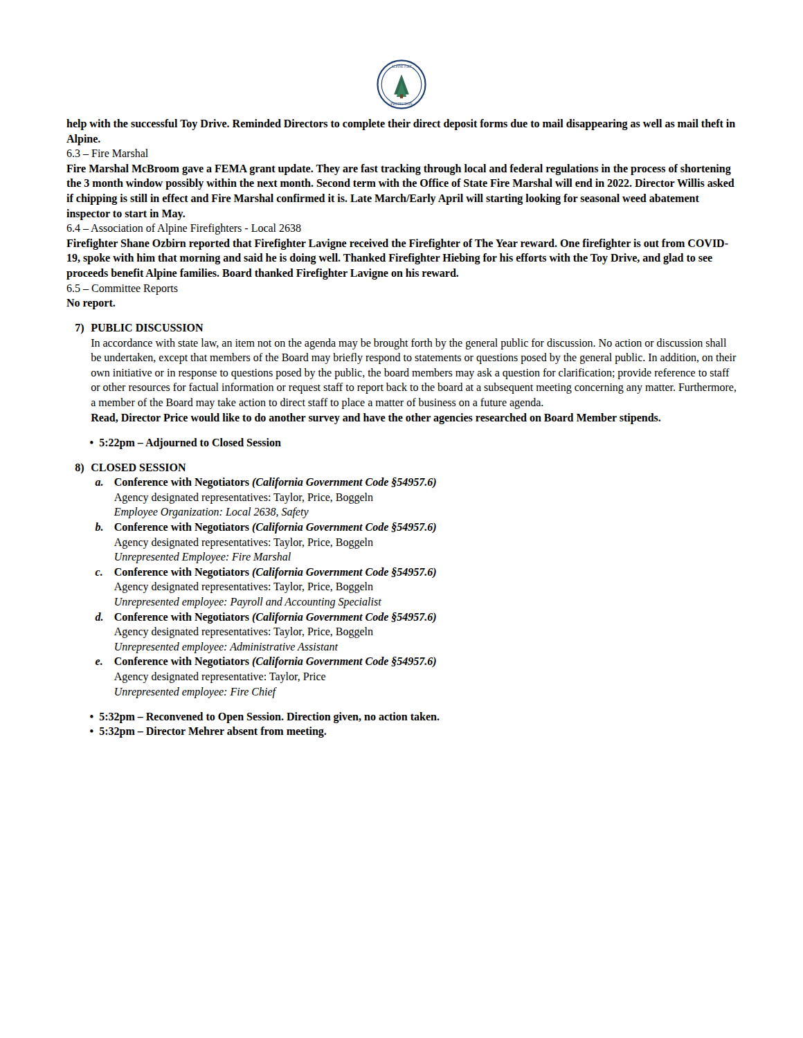help with the successful Toy Drive. Reminded Directors to complete their direct deposit forms due to mail disappearing as well as mail theft in Alpine.
6.3 – Fire Marshal
Fire Marshal McBroom gave a FEMA grant update. They are fast tracking through local and federal regulations in the process of shortening the 3 month window possibly within the next month. Second term with the Office of State Fire Marshal will end in 2022. Director Willis asked if chipping is still in effect and Fire Marshal confirmed it is. Late March/Early April will starting looking for seasonal weed abatement inspector to start in May.
6.4 – Association of Alpine Firefighters - Local 2638
Firefighter Shane Ozbirn reported that Firefighter Lavigne received the Firefighter of The Year reward. One firefighter is out from COVID-19, spoke with him that morning and said he is doing well. Thanked Firefighter Hiebing for his efforts with the Toy Drive, and glad to see proceeds benefit Alpine families. Board thanked Firefighter Lavigne on his reward.
6.5 – Committee Reports
No report.
7)
PUBLIC DISCUSSION
In accordance with state law, an item not on the agenda may be brought forth by the general public for discussion. No action or discussion shall be undertaken, except that members of the Board may briefly respond to statements or questions posed by the general public. In addition, on their own initiative or in response to questions posed by the public, the board members may ask a question for clarification; provide reference to staff or other resources for factual information or request staff to report back to the board at a subsequent meeting concerning any matter. Furthermore, a member of the Board may take action to direct staff to place a matter of business on a future agenda.
Read, Director Price would like to do another survey and have the other agencies researched on Board Member stipends.
5:22pm – Adjourned to Closed Session
8)
CLOSED SESSION
a.
Conference with Negotiators (California Government Code §54957.6)
Agency designated representatives: Taylor, Price, Boggeln
Employee Organization: Local 2638, Safety
b.
Conference with Negotiators (California Government Code §54957.6)
Agency designated representatives: Taylor, Price, Boggeln
Unrepresented Employee: Fire Marshal
c.
Conference with Negotiators (California Government Code §54957.6)
Agency designated representatives: Taylor, Price, Boggeln
Unrepresented employee: Payroll and Accounting Specialist
d.
Conference with Negotiators (California Government Code §54957.6)
Agency designated representatives: Taylor, Price, Boggeln
Unrepresented employee: Administrative Assistant
e.
Conference with Negotiators (California Government Code §54957.6)
Agency designated representative: Taylor, Price
Unrepresented employee: Fire Chief
5:32pm – Reconvened to Open Session. Direction given, no action taken.
5:32pm – Director Mehrer absent from meeting.